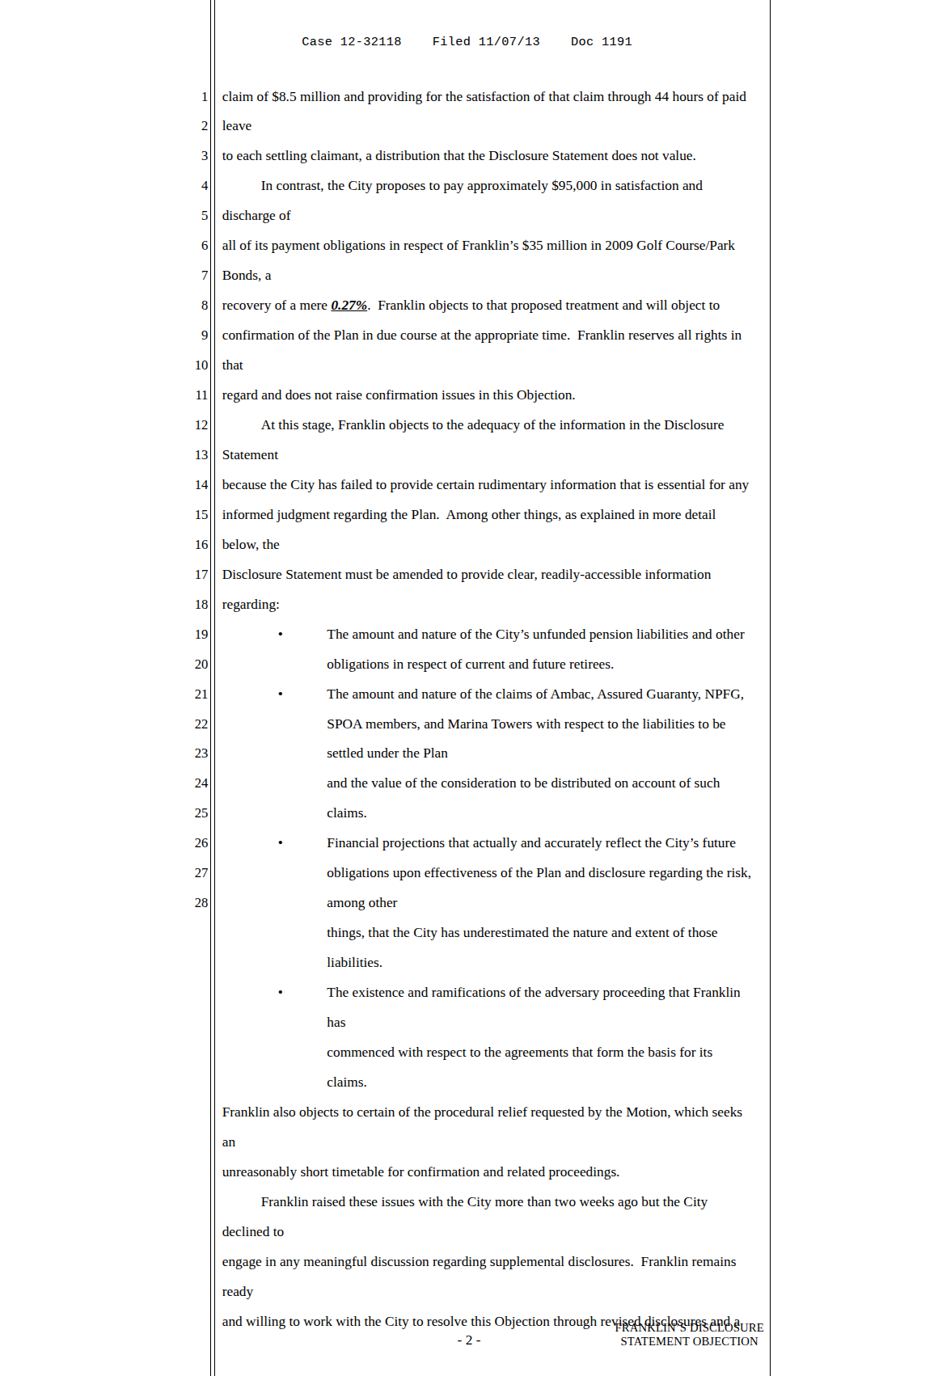Case 12-32118 Filed 11/07/13 Doc 1191
1
2
3
4
5
6
7
8
9
10
11
12
13
14
15
16
17
18
19
20
21
22
23
24
25
26
27
28
claim of $8.5 million and providing for the satisfaction of that claim through 44 hours of paid leave
to each settling claimant, a distribution that the Disclosure Statement does not value.
In contrast, the City proposes to pay approximately $95,000 in satisfaction and discharge of
all of its payment obligations in respect of Franklin’s $35 million in 2009 Golf Course/Park Bonds, a
recovery of a mere 0.27%. Franklin objects to that proposed treatment and will object to
confirmation of the Plan in due course at the appropriate time. Franklin reserves all rights in that
regard and does not raise confirmation issues in this Objection.
At this stage, Franklin objects to the adequacy of the information in the Disclosure Statement
because the City has failed to provide certain rudimentary information that is essential for any
informed judgment regarding the Plan. Among other things, as explained in more detail below, the
Disclosure Statement must be amended to provide clear, readily-accessible information regarding:
The amount and nature of the City’s unfunded pension liabilities and other
obligations in respect of current and future retirees.
The amount and nature of the claims of Ambac, Assured Guaranty, NPFG,
SPOA members, and Marina Towers with respect to the liabilities to be settled under the Plan
and the value of the consideration to be distributed on account of such claims.
Financial projections that actually and accurately reflect the City’s future
obligations upon effectiveness of the Plan and disclosure regarding the risk, among other
things, that the City has underestimated the nature and extent of those liabilities.
The existence and ramifications of the adversary proceeding that Franklin has
commenced with respect to the agreements that form the basis for its claims.
Franklin also objects to certain of the procedural relief requested by the Motion, which seeks an
unreasonably short timetable for confirmation and related proceedings.
Franklin raised these issues with the City more than two weeks ago but the City declined to
engage in any meaningful discussion regarding supplemental disclosures. Franklin remains ready
and willing to work with the City to resolve this Objection through revised disclosures and a
- 2 -
FRANKLIN’S DISCLOSURE
STATEMENT OBJECTION